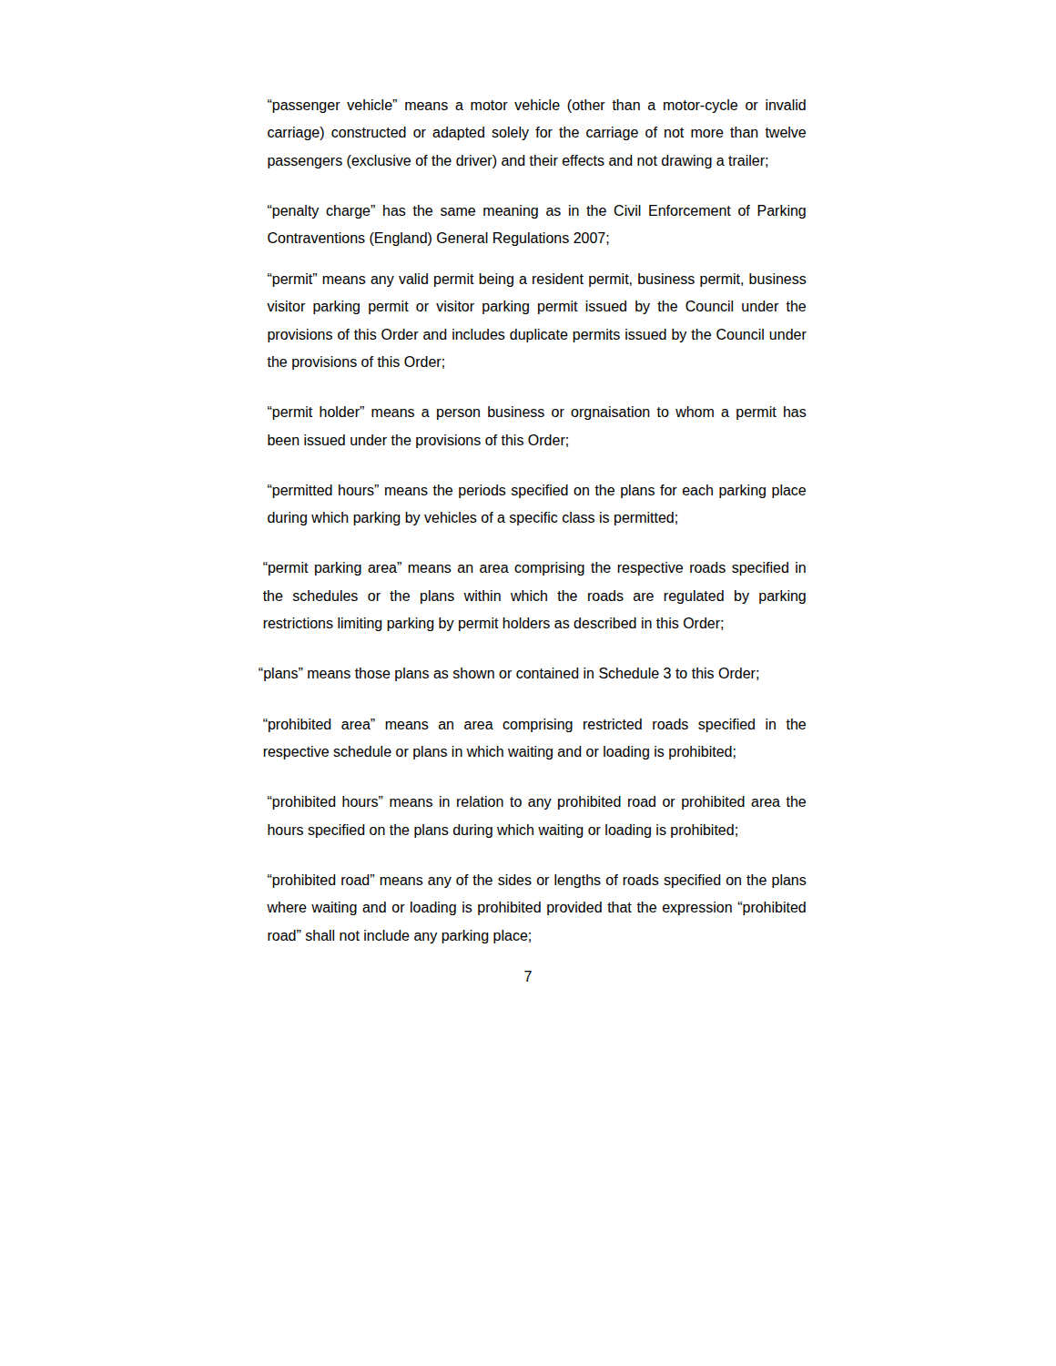“passenger vehicle” means a motor vehicle (other than a motor-cycle or invalid carriage) constructed or adapted solely for the carriage of not more than twelve passengers (exclusive of the driver) and their effects and not drawing a trailer;
“penalty charge” has the same meaning as in the Civil Enforcement of Parking Contraventions (England) General Regulations 2007;
“permit” means any valid permit being a resident permit, business permit, business visitor parking permit or visitor parking permit issued by the Council under the provisions of this Order and includes duplicate permits issued by the Council under the provisions of this Order;
“permit holder” means a person business or orgnaisation to whom a permit has been issued under the provisions of this Order;
“permitted hours” means the periods specified on the plans for each parking place during which parking by vehicles of a specific class is permitted;
“permit parking area” means an area comprising the respective roads specified in the schedules or the plans within which the roads are regulated by parking restrictions limiting parking by permit holders as described in this Order;
“plans” means those plans as shown or contained in Schedule 3 to this Order;
“prohibited area” means an area comprising restricted roads specified in the respective schedule or plans in which waiting and or loading is prohibited;
“prohibited hours” means in relation to any prohibited road or prohibited area the hours specified on the plans during which waiting or loading is prohibited;
“prohibited road” means any of the sides or lengths of roads specified on the plans where waiting and or loading is prohibited provided that the expression “prohibited road” shall not include any parking place;
7